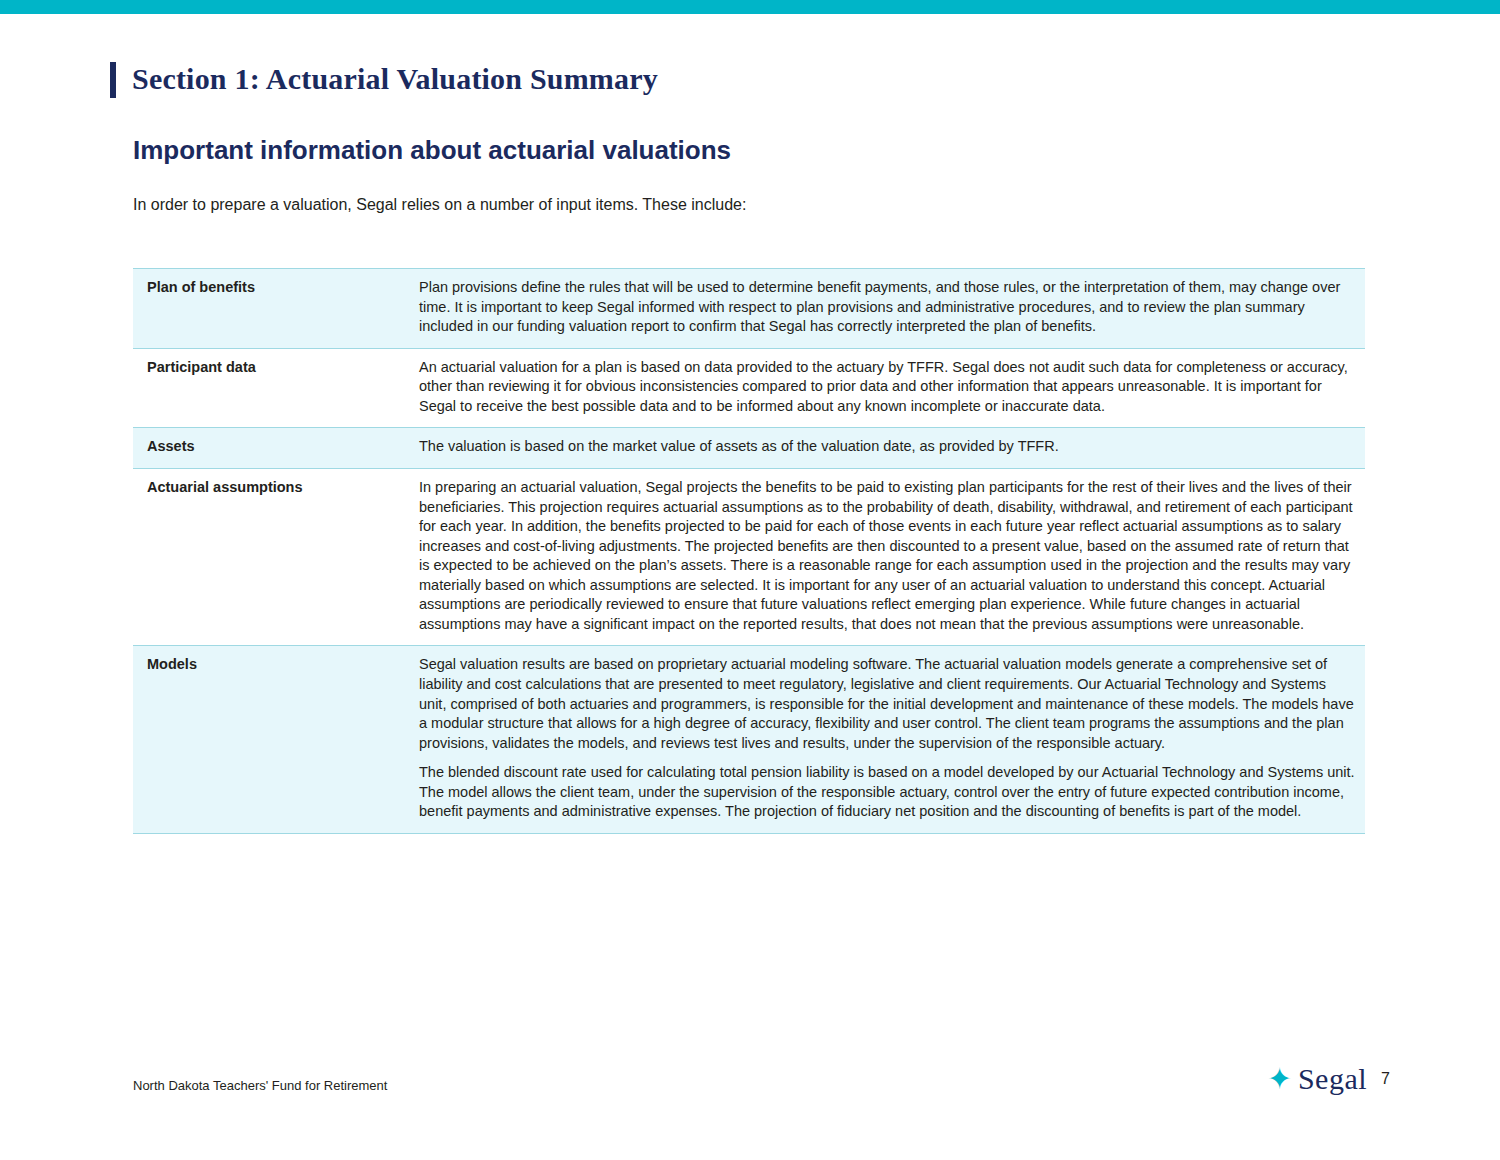Section 1: Actuarial Valuation Summary
Important information about actuarial valuations
In order to prepare a valuation, Segal relies on a number of input items. These include:
| Plan of benefits | Plan provisions define the rules that will be used to determine benefit payments, and those rules, or the interpretation of them, may change over time. It is important to keep Segal informed with respect to plan provisions and administrative procedures, and to review the plan summary included in our funding valuation report to confirm that Segal has correctly interpreted the plan of benefits. |
| Participant data | An actuarial valuation for a plan is based on data provided to the actuary by TFFR. Segal does not audit such data for completeness or accuracy, other than reviewing it for obvious inconsistencies compared to prior data and other information that appears unreasonable. It is important for Segal to receive the best possible data and to be informed about any known incomplete or inaccurate data. |
| Assets | The valuation is based on the market value of assets as of the valuation date, as provided by TFFR. |
| Actuarial assumptions | In preparing an actuarial valuation, Segal projects the benefits to be paid to existing plan participants for the rest of their lives and the lives of their beneficiaries. This projection requires actuarial assumptions as to the probability of death, disability, withdrawal, and retirement of each participant for each year. In addition, the benefits projected to be paid for each of those events in each future year reflect actuarial assumptions as to salary increases and cost-of-living adjustments. The projected benefits are then discounted to a present value, based on the assumed rate of return that is expected to be achieved on the plan’s assets. There is a reasonable range for each assumption used in the projection and the results may vary materially based on which assumptions are selected. It is important for any user of an actuarial valuation to understand this concept. Actuarial assumptions are periodically reviewed to ensure that future valuations reflect emerging plan experience. While future changes in actuarial assumptions may have a significant impact on the reported results, that does not mean that the previous assumptions were unreasonable. |
| Models | Segal valuation results are based on proprietary actuarial modeling software. The actuarial valuation models generate a comprehensive set of liability and cost calculations that are presented to meet regulatory, legislative and client requirements. Our Actuarial Technology and Systems unit, comprised of both actuaries and programmers, is responsible for the initial development and maintenance of these models. The models have a modular structure that allows for a high degree of accuracy, flexibility and user control. The client team programs the assumptions and the plan provisions, validates the models, and reviews test lives and results, under the supervision of the responsible actuary. The blended discount rate used for calculating total pension liability is based on a model developed by our Actuarial Technology and Systems unit. The model allows the client team, under the supervision of the responsible actuary, control over the entry of future expected contribution income, benefit payments and administrative expenses. The projection of fiduciary net position and the discounting of benefits is part of the model. |
North Dakota Teachers' Fund for Retirement
✦ Segal
7